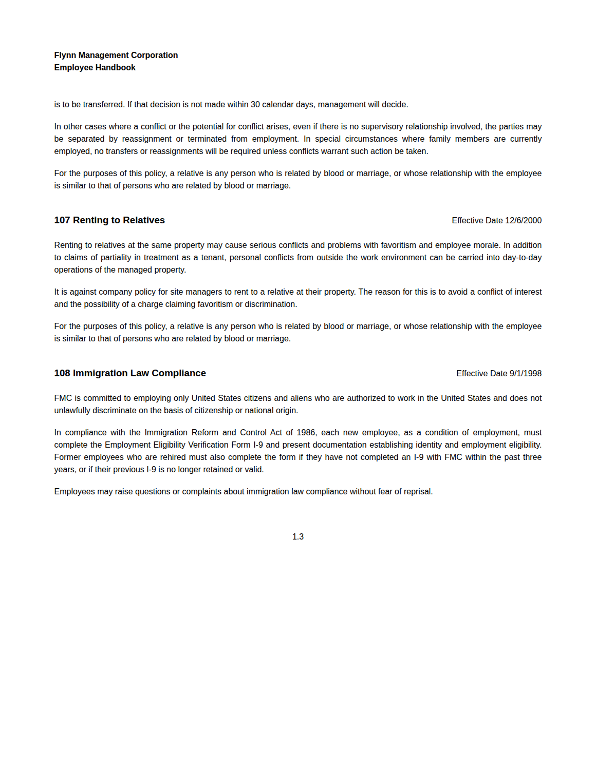Flynn Management Corporation
Employee Handbook
is to be transferred. If that decision is not made within 30 calendar days, management will decide.
In other cases where a conflict or the potential for conflict arises, even if there is no supervisory relationship involved, the parties may be separated by reassignment or terminated from employment. In special circumstances where family members are currently employed, no transfers or reassignments will be required unless conflicts warrant such action be taken.
For the purposes of this policy, a relative is any person who is related by blood or marriage, or whose relationship with the employee is similar to that of persons who are related by blood or marriage.
107 Renting to Relatives Effective Date 12/6/2000
Renting to relatives at the same property may cause serious conflicts and problems with favoritism and employee morale. In addition to claims of partiality in treatment as a tenant, personal conflicts from outside the work environment can be carried into day-to-day operations of the managed property.
It is against company policy for site managers to rent to a relative at their property. The reason for this is to avoid a conflict of interest and the possibility of a charge claiming favoritism or discrimination.
For the purposes of this policy, a relative is any person who is related by blood or marriage, or whose relationship with the employee is similar to that of persons who are related by blood or marriage.
108 Immigration Law Compliance Effective Date 9/1/1998
FMC is committed to employing only United States citizens and aliens who are authorized to work in the United States and does not unlawfully discriminate on the basis of citizenship or national origin.
In compliance with the Immigration Reform and Control Act of 1986, each new employee, as a condition of employment, must complete the Employment Eligibility Verification Form I-9 and present documentation establishing identity and employment eligibility. Former employees who are rehired must also complete the form if they have not completed an I-9 with FMC within the past three years, or if their previous I-9 is no longer retained or valid.
Employees may raise questions or complaints about immigration law compliance without fear of reprisal.
1.3